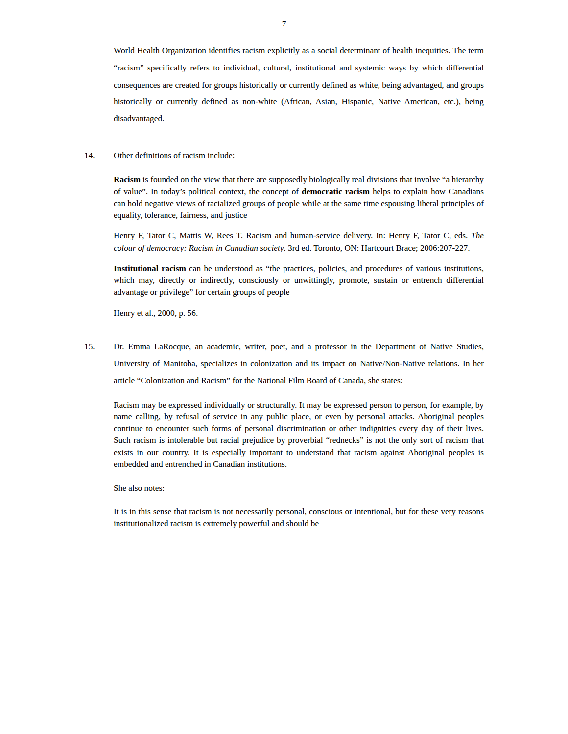7
World Health Organization identifies racism explicitly as a social determinant of health inequities. The term “racism” specifically refers to individual, cultural, institutional and systemic ways by which differential consequences are created for groups historically or currently defined as white, being advantaged, and groups historically or currently defined as non-white (African, Asian, Hispanic, Native American, etc.), being disadvantaged.
14.
Other definitions of racism include:
Racism is founded on the view that there are supposedly biologically real divisions that involve “a hierarchy of value”. In today’s political context, the concept of democratic racism helps to explain how Canadians can hold negative views of racialized groups of people while at the same time espousing liberal principles of equality, tolerance, fairness, and justice
Henry F, Tator C, Mattis W, Rees T. Racism and human-service delivery. In: Henry F, Tator C, eds. The colour of democracy: Racism in Canadian society. 3rd ed. Toronto, ON: Hartcourt Brace; 2006:207-227.
Institutional racism can be understood as “the practices, policies, and procedures of various institutions, which may, directly or indirectly, consciously or unwittingly, promote, sustain or entrench differential advantage or privilege” for certain groups of people
Henry et al., 2000, p. 56.
15.
Dr. Emma LaRocque, an academic, writer, poet, and a professor in the Department of Native Studies, University of Manitoba, specializes in colonization and its impact on Native/Non-Native relations. In her article “Colonization and Racism” for the National Film Board of Canada, she states:
Racism may be expressed individually or structurally. It may be expressed person to person, for example, by name calling, by refusal of service in any public place, or even by personal attacks. Aboriginal peoples continue to encounter such forms of personal discrimination or other indignities every day of their lives. Such racism is intolerable but racial prejudice by proverbial “rednecks” is not the only sort of racism that exists in our country. It is especially important to understand that racism against Aboriginal peoples is embedded and entrenched in Canadian institutions.
She also notes:
It is in this sense that racism is not necessarily personal, conscious or intentional, but for these very reasons institutionalized racism is extremely powerful and should be